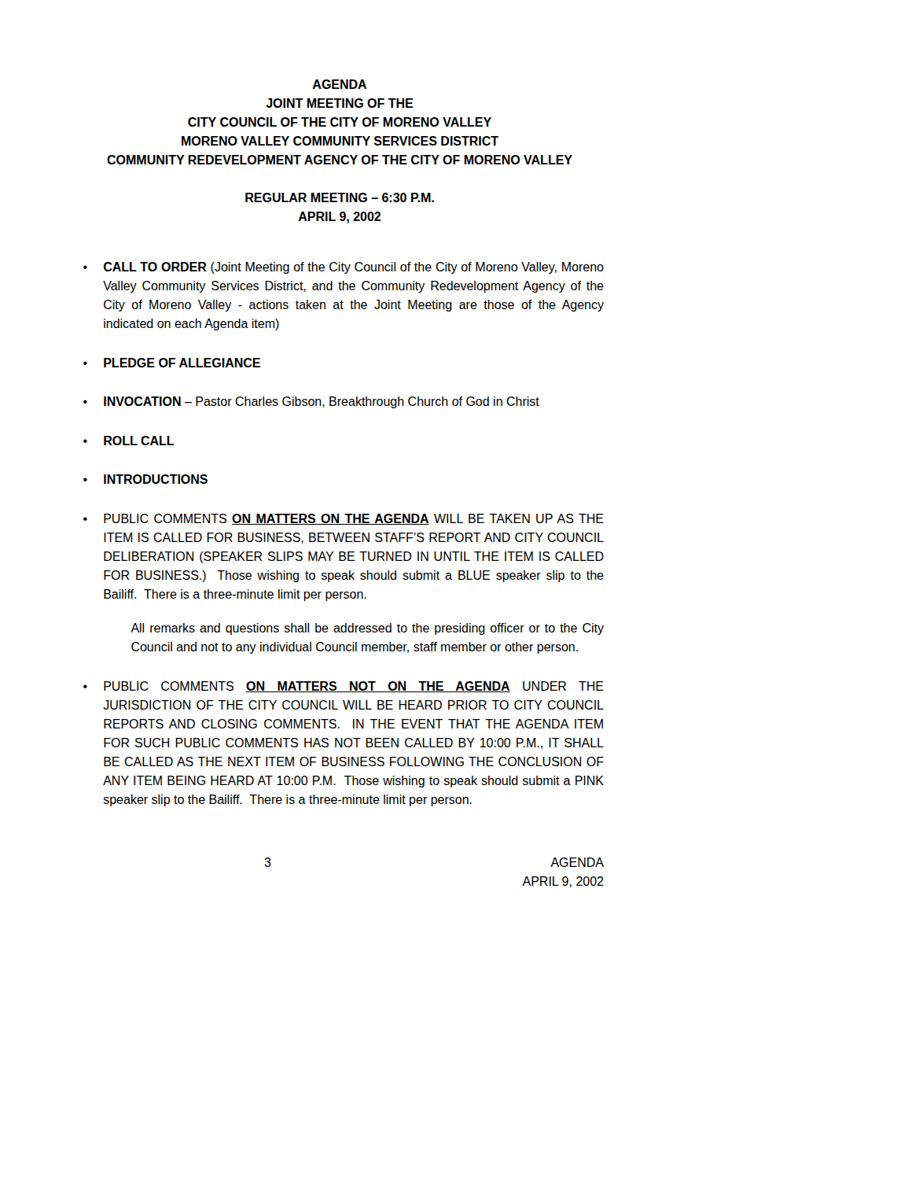AGENDA
JOINT MEETING OF THE
CITY COUNCIL OF THE CITY OF MORENO VALLEY
MORENO VALLEY COMMUNITY SERVICES DISTRICT
COMMUNITY REDEVELOPMENT AGENCY OF THE CITY OF MORENO VALLEY
REGULAR MEETING – 6:30 P.M.
APRIL 9, 2002
CALL TO ORDER (Joint Meeting of the City Council of the City of Moreno Valley, Moreno Valley Community Services District, and the Community Redevelopment Agency of the City of Moreno Valley - actions taken at the Joint Meeting are those of the Agency indicated on each Agenda item)
PLEDGE OF ALLEGIANCE
INVOCATION – Pastor Charles Gibson, Breakthrough Church of God in Christ
ROLL CALL
INTRODUCTIONS
PUBLIC COMMENTS ON MATTERS ON THE AGENDA WILL BE TAKEN UP AS THE ITEM IS CALLED FOR BUSINESS, BETWEEN STAFF’S REPORT AND CITY COUNCIL DELIBERATION (SPEAKER SLIPS MAY BE TURNED IN UNTIL THE ITEM IS CALLED FOR BUSINESS.) Those wishing to speak should submit a BLUE speaker slip to the Bailiff. There is a three-minute limit per person.
All remarks and questions shall be addressed to the presiding officer or to the City Council and not to any individual Council member, staff member or other person.
PUBLIC COMMENTS ON MATTERS NOT ON THE AGENDA UNDER THE JURISDICTION OF THE CITY COUNCIL WILL BE HEARD PRIOR TO CITY COUNCIL REPORTS AND CLOSING COMMENTS. IN THE EVENT THAT THE AGENDA ITEM FOR SUCH PUBLIC COMMENTS HAS NOT BEEN CALLED BY 10:00 P.M., IT SHALL BE CALLED AS THE NEXT ITEM OF BUSINESS FOLLOWING THE CONCLUSION OF ANY ITEM BEING HEARD AT 10:00 P.M. Those wishing to speak should submit a PINK speaker slip to the Bailiff. There is a three-minute limit per person.
3
AGENDA
APRIL 9, 2002